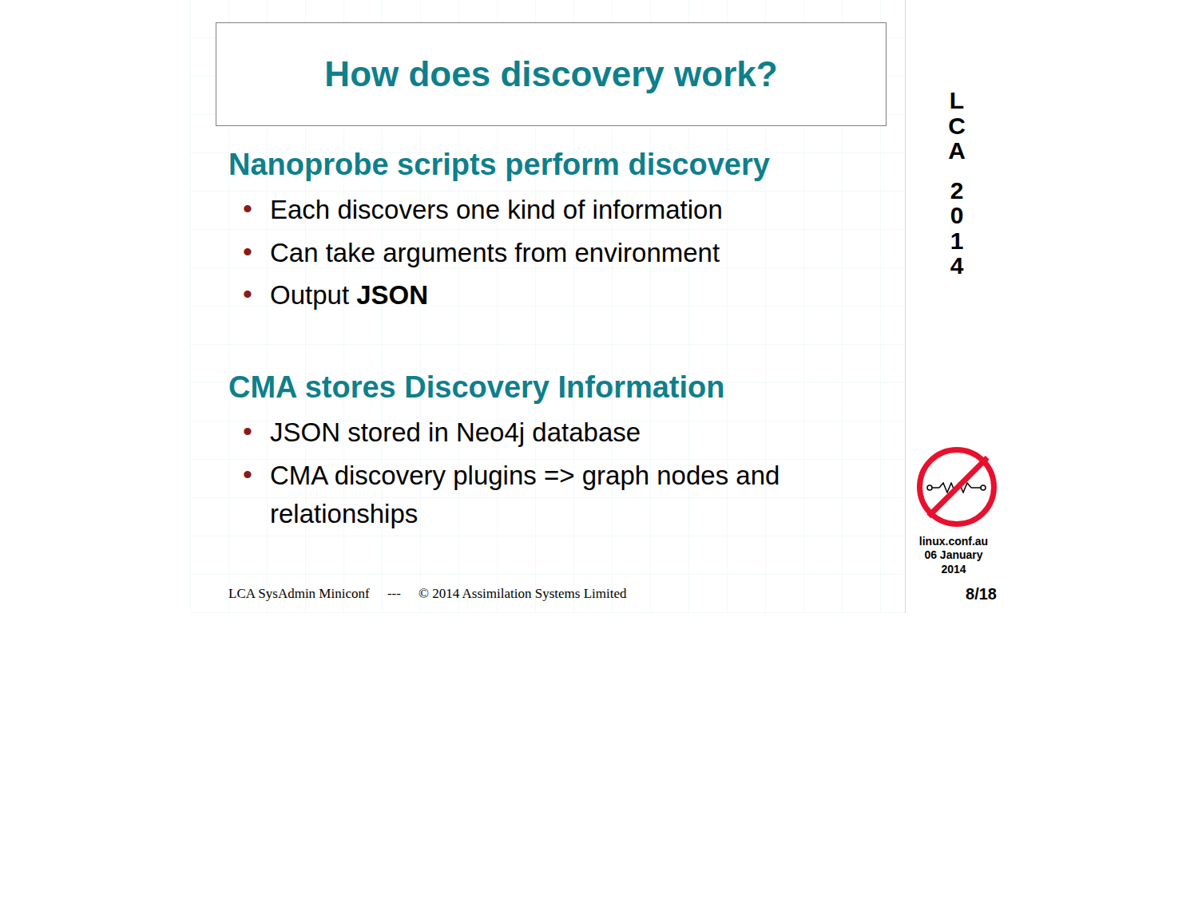How does discovery work?
Nanoprobe scripts perform discovery
Each discovers one kind of information
Can take arguments from environment
Output JSON
CMA stores Discovery Information
JSON stored in Neo4j database
CMA discovery plugins => graph nodes and relationships
L C A
2 0 1 4
linux.conf.au
06 January
2014
8/18
LCA SysAdmin Miniconf --- © 2014 Assimilation Systems Limited